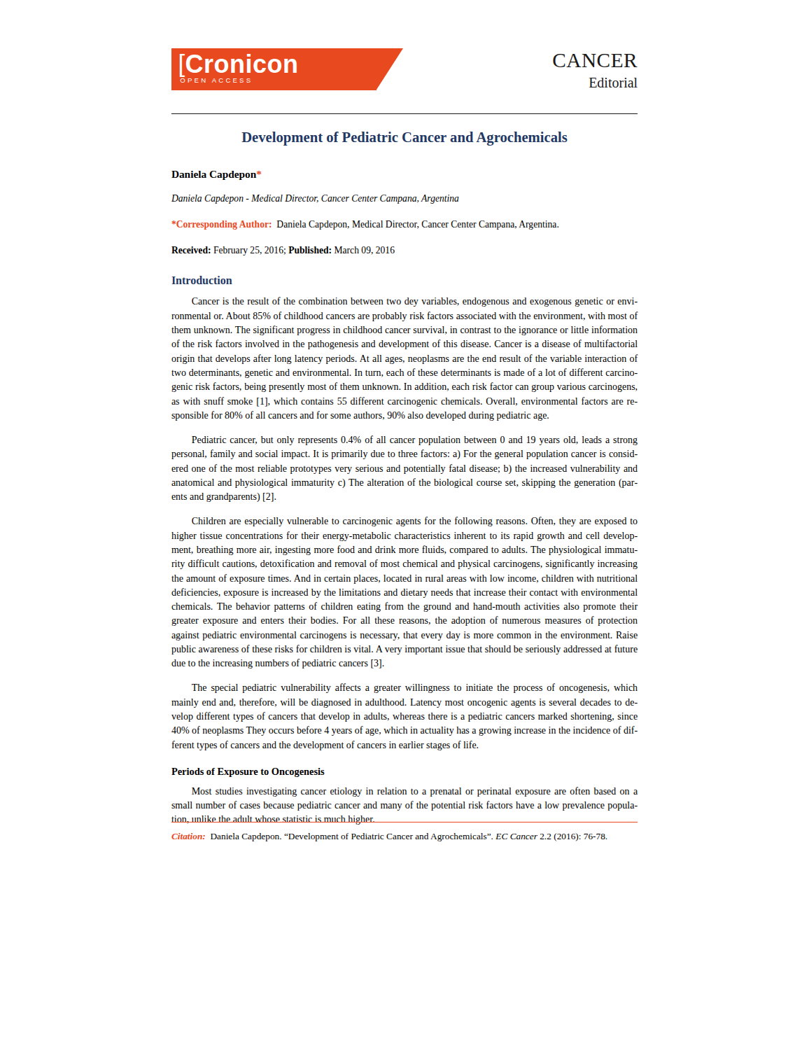[Cronicon
OPEN ACCESS
CANCER
Editorial
Development of Pediatric Cancer and Agrochemicals
Daniela Capdepon*
Daniela Capdepon - Medical Director, Cancer Center Campana, Argentina
*Corresponding Author: Daniela Capdepon, Medical Director, Cancer Center Campana, Argentina.
Received: February 25, 2016; Published: March 09, 2016
Introduction
Cancer is the result of the combination between two dey variables, endogenous and exogenous genetic or environmental or. About 85% of childhood cancers are probably risk factors associated with the environment, with most of them unknown. The significant progress in childhood cancer survival, in contrast to the ignorance or little information of the risk factors involved in the pathogenesis and development of this disease. Cancer is a disease of multifactorial origin that develops after long latency periods. At all ages, neoplasms are the end result of the variable interaction of two determinants, genetic and environmental. In turn, each of these determinants is made of a lot of different carcinogenic risk factors, being presently most of them unknown. In addition, each risk factor can group various carcinogens, as with snuff smoke [1], which contains 55 different carcinogenic chemicals. Overall, environmental factors are responsible for 80% of all cancers and for some authors, 90% also developed during pediatric age.
Pediatric cancer, but only represents 0.4% of all cancer population between 0 and 19 years old, leads a strong personal, family and social impact. It is primarily due to three factors: a) For the general population cancer is considered one of the most reliable prototypes very serious and potentially fatal disease; b) the increased vulnerability and anatomical and physiological immaturity c) The alteration of the biological course set, skipping the generation (parents and grandparents) [2].
Children are especially vulnerable to carcinogenic agents for the following reasons. Often, they are exposed to higher tissue concentrations for their energy-metabolic characteristics inherent to its rapid growth and cell development, breathing more air, ingesting more food and drink more fluids, compared to adults. The physiological immaturity difficult cautions, detoxification and removal of most chemical and physical carcinogens, significantly increasing the amount of exposure times. And in certain places, located in rural areas with low income, children with nutritional deficiencies, exposure is increased by the limitations and dietary needs that increase their contact with environmental chemicals. The behavior patterns of children eating from the ground and hand-mouth activities also promote their greater exposure and enters their bodies. For all these reasons, the adoption of numerous measures of protection against pediatric environmental carcinogens is necessary, that every day is more common in the environment. Raise public awareness of these risks for children is vital. A very important issue that should be seriously addressed at future due to the increasing numbers of pediatric cancers [3].
The special pediatric vulnerability affects a greater willingness to initiate the process of oncogenesis, which mainly end and, therefore, will be diagnosed in adulthood. Latency most oncogenic agents is several decades to develop different types of cancers that develop in adults, whereas there is a pediatric cancers marked shortening, since 40% of neoplasms They occurs before 4 years of age, which in actuality has a growing increase in the incidence of different types of cancers and the development of cancers in earlier stages of life.
Periods of Exposure to Oncogenesis
Most studies investigating cancer etiology in relation to a prenatal or perinatal exposure are often based on a small number of cases because pediatric cancer and many of the potential risk factors have a low prevalence population, unlike the adult whose statistic is much higher.
Citation: Daniela Capdepon. “Development of Pediatric Cancer and Agrochemicals”. EC Cancer 2.2 (2016): 76-78.